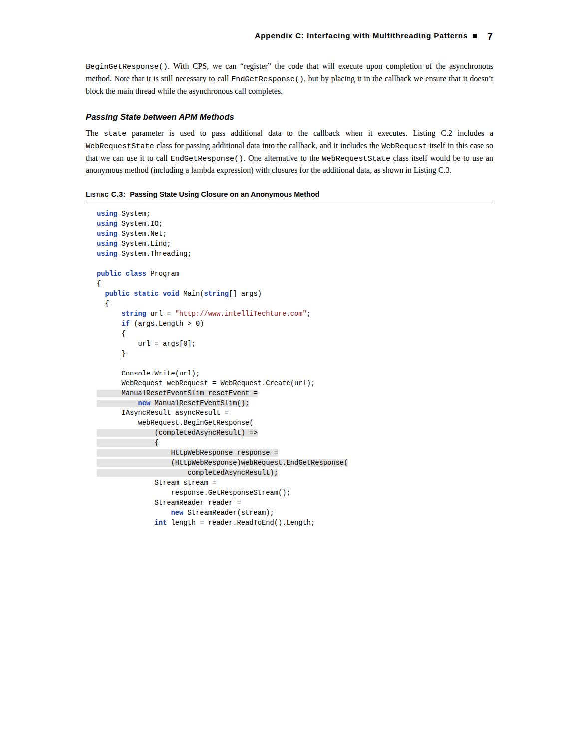Appendix C: Interfacing with Multithreading Patterns 7
BeginGetResponse(). With CPS, we can “register” the code that will execute upon completion of the asynchronous method. Note that it is still necessary to call EndGetResponse(), but by placing it in the callback we ensure that it doesn’t block the main thread while the asynchronous call completes.
Passing State between APM Methods
The state parameter is used to pass additional data to the callback when it executes. Listing C.2 includes a WebRequestState class for passing additional data into the callback, and it includes the WebRequest itself in this case so that we can use it to call EndGetResponse(). One alternative to the WebRequestState class itself would be to use an anonymous method (including a lambda expression) with closures for the additional data, as shown in Listing C.3.
Listing C.3: Passing State Using Closure on an Anonymous Method
using System;
using System.IO;
using System.Net;
using System.Linq;
using System.Threading;

public class Program
{
  public static void Main(string[] args)
  {
      string url = "http://www.intelliTechture.com";
      if (args.Length > 0)
      {
          url = args[0];
      }

      Console.Write(url);
      WebRequest webRequest = WebRequest.Create(url);
      ManualResetEventSlim resetEvent =
          new ManualResetEventSlim();
      IAsyncResult asyncResult =
          webRequest.BeginGetResponse(
              (completedAsyncResult) =>
              {
                  HttpWebResponse response =
                  (HttpWebResponse)webRequest.EndGetResponse(
                      completedAsyncResult);
              Stream stream =
                  response.GetResponseStream();
              StreamReader reader =
                  new StreamReader(stream);
              int length = reader.ReadToEnd().Length;